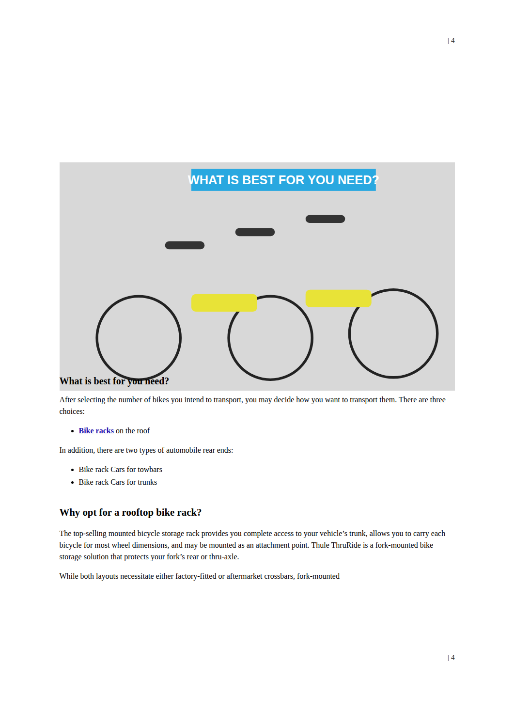| 4
What is best for you need?
After selecting the number of bikes you intend to transport, you may decide how you want to transport them. There are three choices:
Bike racks on the roof
In addition, there are two types of automobile rear ends:
Bike rack Cars for towbars
Bike rack Cars for trunks
Why opt for a rooftop bike rack?
The top-selling mounted bicycle storage rack provides you complete access to your vehicle’s trunk, allows you to carry each bicycle for most wheel dimensions, and may be mounted as an attachment point. Thule ThruRide is a fork-mounted bike storage solution that protects your fork’s rear or thru-axle.
While both layouts necessitate either factory-fitted or aftermarket crossbars, fork-mounted
| 4